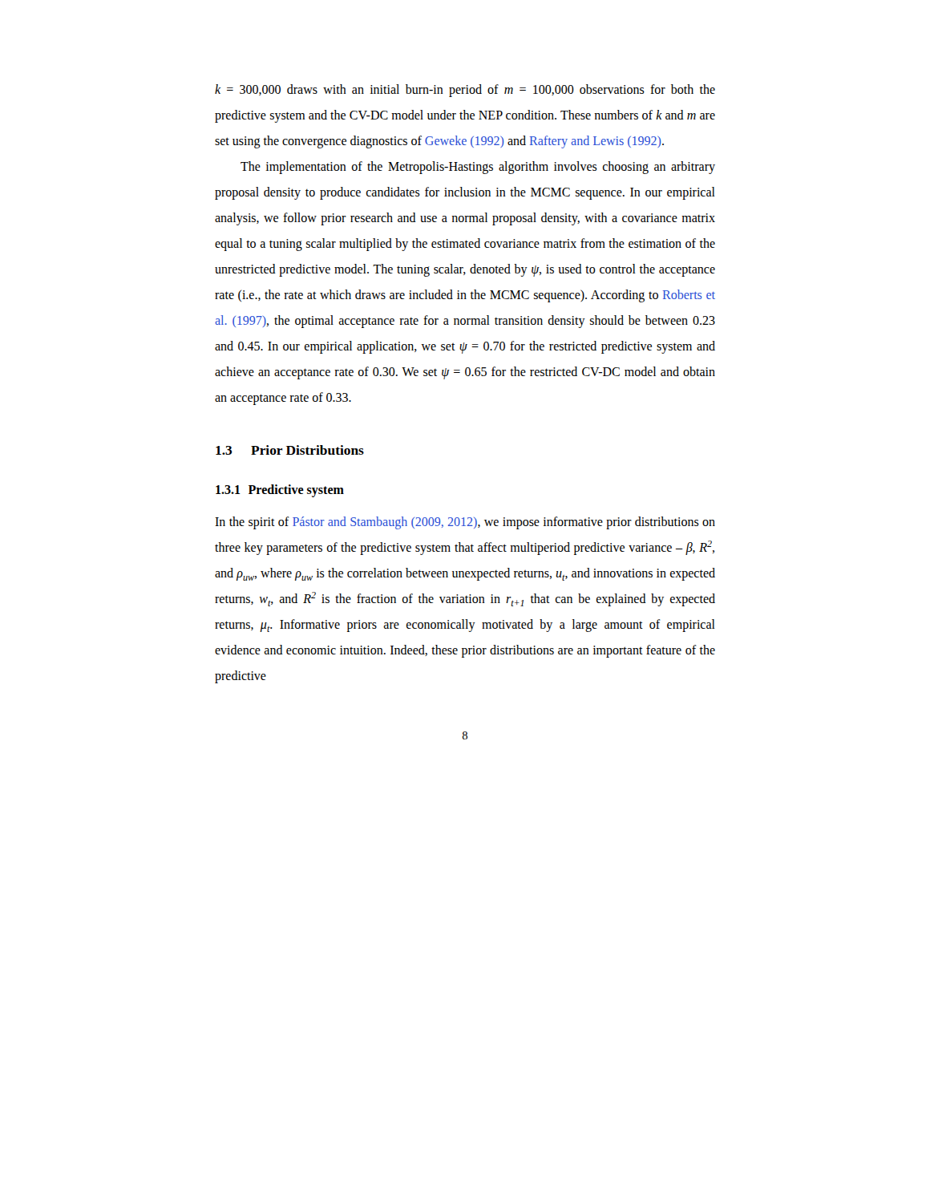k = 300,000 draws with an initial burn-in period of m = 100,000 observations for both the predictive system and the CV-DC model under the NEP condition. These numbers of k and m are set using the convergence diagnostics of Geweke (1992) and Raftery and Lewis (1992).
The implementation of the Metropolis-Hastings algorithm involves choosing an arbitrary proposal density to produce candidates for inclusion in the MCMC sequence. In our empirical analysis, we follow prior research and use a normal proposal density, with a covariance matrix equal to a tuning scalar multiplied by the estimated covariance matrix from the estimation of the unrestricted predictive model. The tuning scalar, denoted by ψ, is used to control the acceptance rate (i.e., the rate at which draws are included in the MCMC sequence). According to Roberts et al. (1997), the optimal acceptance rate for a normal transition density should be between 0.23 and 0.45. In our empirical application, we set ψ = 0.70 for the restricted predictive system and achieve an acceptance rate of 0.30. We set ψ = 0.65 for the restricted CV-DC model and obtain an acceptance rate of 0.33.
1.3 Prior Distributions
1.3.1 Predictive system
In the spirit of Pástor and Stambaugh (2009, 2012), we impose informative prior distributions on three key parameters of the predictive system that affect multiperiod predictive variance – β, R2, and ρuw, where ρuw is the correlation between unexpected returns, ut, and innovations in expected returns, wt, and R2 is the fraction of the variation in rt+1 that can be explained by expected returns, μt. Informative priors are economically motivated by a large amount of empirical evidence and economic intuition. Indeed, these prior distributions are an important feature of the predictive
8